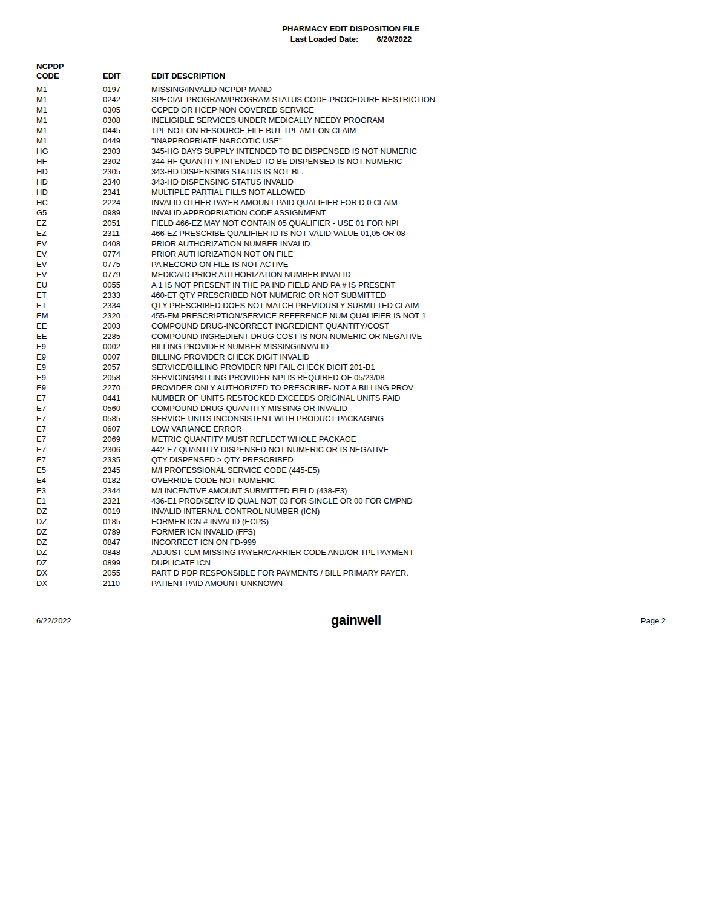PHARMACY EDIT DISPOSITION FILE
Last Loaded Date: 6/20/2022
| NCPDP CODE | EDIT | EDIT DESCRIPTION |
| --- | --- | --- |
| M1 | 0197 | MISSING/INVALID NCPDP MAND |
| M1 | 0242 | SPECIAL PROGRAM/PROGRAM STATUS CODE-PROCEDURE RESTRICTION |
| M1 | 0305 | CCPED OR HCEP NON COVERED SERVICE |
| M1 | 0308 | INELIGIBLE SERVICES UNDER MEDICALLY NEEDY PROGRAM |
| M1 | 0445 | TPL NOT ON RESOURCE FILE BUT TPL AMT ON CLAIM |
| M1 | 0449 | "INAPPROPRIATE NARCOTIC USE" |
| HG | 2303 | 345-HG DAYS SUPPLY INTENDED TO BE DISPENSED IS NOT NUMERIC |
| HF | 2302 | 344-HF QUANTITY INTENDED TO BE DISPENSED IS NOT NUMERIC |
| HD | 2305 | 343-HD DISPENSING STATUS IS NOT BL. |
| HD | 2340 | 343-HD DISPENSING STATUS INVALID |
| HD | 2341 | MULTIPLE PARTIAL FILLS NOT ALLOWED |
| HC | 2224 | INVALID OTHER PAYER AMOUNT PAID QUALIFIER FOR D.0 CLAIM |
| G5 | 0989 | INVALID APPROPRIATION CODE ASSIGNMENT |
| EZ | 2051 | FIELD 466-EZ MAY NOT CONTAIN 05 QUALIFIER - USE 01 FOR NPI |
| EZ | 2311 | 466-EZ PRESCRIBE QUALIFIER ID IS NOT VALID VALUE 01,05 OR 08 |
| EV | 0408 | PRIOR AUTHORIZATION NUMBER INVALID |
| EV | 0774 | PRIOR AUTHORIZATION NOT ON FILE |
| EV | 0775 | PA RECORD ON FILE IS NOT ACTIVE |
| EV | 0779 | MEDICAID PRIOR AUTHORIZATION NUMBER INVALID |
| EU | 0055 | A 1 IS NOT PRESENT IN THE PA IND FIELD AND PA # IS PRESENT |
| ET | 2333 | 460-ET QTY PRESCRIBED NOT NUMERIC OR NOT SUBMITTED |
| ET | 2334 | QTY PRESCRIBED DOES NOT MATCH PREVIOUSLY SUBMITTED CLAIM |
| EM | 2320 | 455-EM PRESCRIPTION/SERVICE REFERENCE NUM QUALIFIER IS NOT 1 |
| EE | 2003 | COMPOUND DRUG-INCORRECT INGREDIENT QUANTITY/COST |
| EE | 2285 | COMPOUND INGREDIENT DRUG COST IS NON-NUMERIC OR NEGATIVE |
| E9 | 0002 | BILLING PROVIDER NUMBER MISSING/INVALID |
| E9 | 0007 | BILLING PROVIDER CHECK DIGIT INVALID |
| E9 | 2057 | SERVICE/BILLING PROVIDER NPI FAIL CHECK DIGIT 201-B1 |
| E9 | 2058 | SERVICING/BILLING PROVIDER NPI IS REQUIRED OF 05/23/08 |
| E9 | 2270 | PROVIDER ONLY AUTHORIZED TO PRESCRIBE- NOT A BILLING PROV |
| E7 | 0441 | NUMBER OF UNITS RESTOCKED EXCEEDS ORIGINAL UNITS PAID |
| E7 | 0560 | COMPOUND DRUG-QUANTITY MISSING OR INVALID |
| E7 | 0585 | SERVICE UNITS INCONSISTENT WITH PRODUCT PACKAGING |
| E7 | 0607 | LOW VARIANCE ERROR |
| E7 | 2069 | METRIC QUANTITY MUST REFLECT WHOLE PACKAGE |
| E7 | 2306 | 442-E7 QUANTITY DISPENSED NOT NUMERIC OR IS NEGATIVE |
| E7 | 2335 | QTY DISPENSED > QTY PRESCRIBED |
| E5 | 2345 | M/I PROFESSIONAL SERVICE CODE (445-E5) |
| E4 | 0182 | OVERRIDE CODE NOT NUMERIC |
| E3 | 2344 | M/I INCENTIVE AMOUNT SUBMITTED FIELD (438-E3) |
| E1 | 2321 | 436-E1 PROD/SERV ID QUAL NOT 03 FOR SINGLE OR 00 FOR CMPND |
| DZ | 0019 | INVALID INTERNAL CONTROL NUMBER (ICN) |
| DZ | 0185 | FORMER ICN # INVALID (ECPS) |
| DZ | 0789 | FORMER ICN INVALID (FFS) |
| DZ | 0847 | INCORRECT ICN ON FD-999 |
| DZ | 0848 | ADJUST CLM MISSING PAYER/CARRIER CODE AND/OR TPL PAYMENT |
| DZ | 0899 | DUPLICATE ICN |
| DX | 2055 | PART D PDP RESPONSIBLE FOR PAYMENTS / BILL PRIMARY PAYER. |
| DX | 2110 | PATIENT PAID AMOUNT UNKNOWN |
6/22/2022
gainwell
Page 2